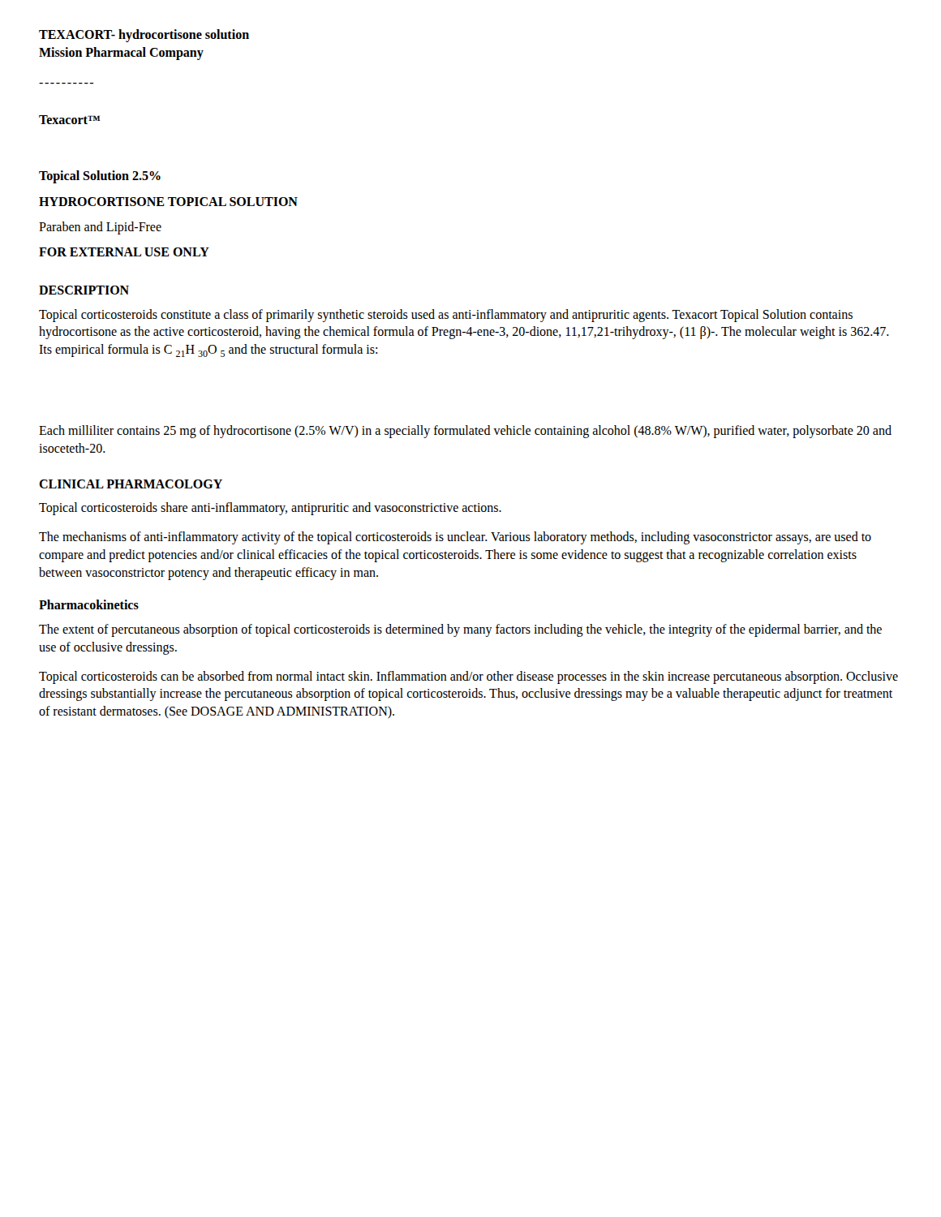TEXACORT- hydrocortisone solution
Mission Pharmacal Company
----------
Texacort™
Topical Solution 2.5%
HYDROCORTISONE TOPICAL SOLUTION
Paraben and Lipid-Free
FOR EXTERNAL USE ONLY
DESCRIPTION
Topical corticosteroids constitute a class of primarily synthetic steroids used as anti-inflammatory and antipruritic agents. Texacort Topical Solution contains hydrocortisone as the active corticosteroid, having the chemical formula of Pregn-4-ene-3, 20-dione, 11,17,21-trihydroxy-, (11 β)-. The molecular weight is 362.47. Its empirical formula is C 21H 30O 5 and the structural formula is:
Each milliliter contains 25 mg of hydrocortisone (2.5% W/V) in a specially formulated vehicle containing alcohol (48.8% W/W), purified water, polysorbate 20 and isoceteth-20.
CLINICAL PHARMACOLOGY
Topical corticosteroids share anti-inflammatory, antipruritic and vasoconstrictive actions.
The mechanisms of anti-inflammatory activity of the topical corticosteroids is unclear. Various laboratory methods, including vasoconstrictor assays, are used to compare and predict potencies and/or clinical efficacies of the topical corticosteroids. There is some evidence to suggest that a recognizable correlation exists between vasoconstrictor potency and therapeutic efficacy in man.
Pharmacokinetics
The extent of percutaneous absorption of topical corticosteroids is determined by many factors including the vehicle, the integrity of the epidermal barrier, and the use of occlusive dressings.
Topical corticosteroids can be absorbed from normal intact skin. Inflammation and/or other disease processes in the skin increase percutaneous absorption. Occlusive dressings substantially increase the percutaneous absorption of topical corticosteroids. Thus, occlusive dressings may be a valuable therapeutic adjunct for treatment of resistant dermatoses. (See DOSAGE AND ADMINISTRATION).